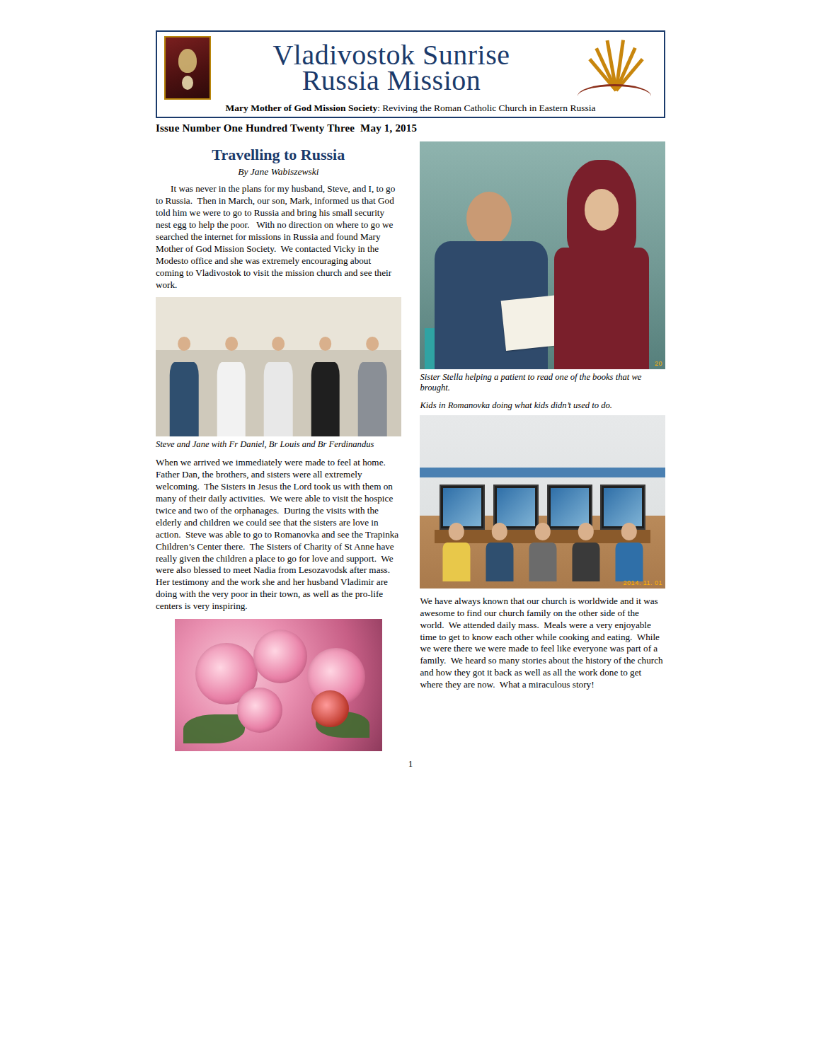Vladivostok Sunrise
Russia Mission
Mary Mother of God Mission Society: Reviving the Roman Catholic Church in Eastern Russia
Issue Number One Hundred Twenty Three May 1, 2015
Travelling to Russia
By Jane Wabiszewski
It was never in the plans for my husband, Steve, and I, to go to Russia. Then in March, our son, Mark, informed us that God told him we were to go to Russia and bring his small security nest egg to help the poor. With no direction on where to go we searched the internet for missions in Russia and found Mary Mother of God Mission Society. We contacted Vicky in the Modesto office and she was extremely encouraging about coming to Vladivostok to visit the mission church and see their work.
Steve and Jane with Fr Daniel, Br Louis and Br Ferdinandus
When we arrived we immediately were made to feel at home. Father Dan, the brothers, and sisters were all extremely welcoming. The Sisters in Jesus the Lord took us with them on many of their daily activities. We were able to visit the hospice twice and two of the orphanages. During the visits with the elderly and children we could see that the sisters are love in action. Steve was able to go to Romanovka and see the Trapinka Children’s Center there. The Sisters of Charity of St Anne have really given the children a place to go for love and support. We were also blessed to meet Nadia from Lesozavodsk after mass. Her testimony and the work she and her husband Vladimir are doing with the very poor in their town, as well as the pro-life centers is very inspiring.
20
Sister Stella helping a patient to read one of the books that we brought.
Kids in Romanovka doing what kids didn’t used to do.
2014. 11. 01
We have always known that our church is worldwide and it was awesome to find our church family on the other side of the world. We attended daily mass. Meals were a very enjoyable time to get to know each other while cooking and eating. While we were there we were made to feel like everyone was part of a family. We heard so many stories about the history of the church and how they got it back as well as all the work done to get where they are now. What a miraculous story!
1